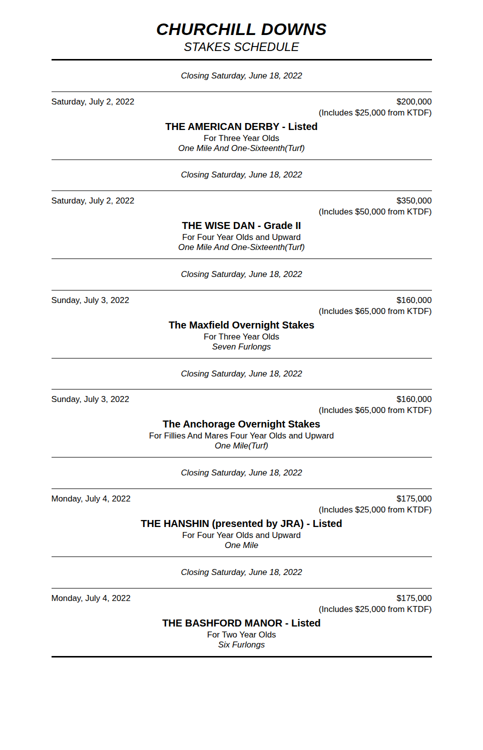CHURCHILL DOWNS
STAKES SCHEDULE
Closing Saturday, June 18, 2022
Saturday, July 2, 2022 $200,000
(Includes $25,000 from KTDF)
THE AMERICAN DERBY - Listed
For Three Year Olds
One Mile And One-Sixteenth(Turf)
Closing Saturday, June 18, 2022
Saturday, July 2, 2022 $350,000
(Includes $50,000 from KTDF)
THE WISE DAN - Grade II
For Four Year Olds and Upward
One Mile And One-Sixteenth(Turf)
Closing Saturday, June 18, 2022
Sunday, July 3, 2022 $160,000
(Includes $65,000 from KTDF)
The Maxfield Overnight Stakes
For Three Year Olds
Seven Furlongs
Closing Saturday, June 18, 2022
Sunday, July 3, 2022 $160,000
(Includes $65,000 from KTDF)
The Anchorage Overnight Stakes
For Fillies And Mares Four Year Olds and Upward
One Mile(Turf)
Closing Saturday, June 18, 2022
Monday, July 4, 2022 $175,000
(Includes $25,000 from KTDF)
THE HANSHIN (presented by JRA) - Listed
For Four Year Olds and Upward
One Mile
Closing Saturday, June 18, 2022
Monday, July 4, 2022 $175,000
(Includes $25,000 from KTDF)
THE BASHFORD MANOR - Listed
For Two Year Olds
Six Furlongs